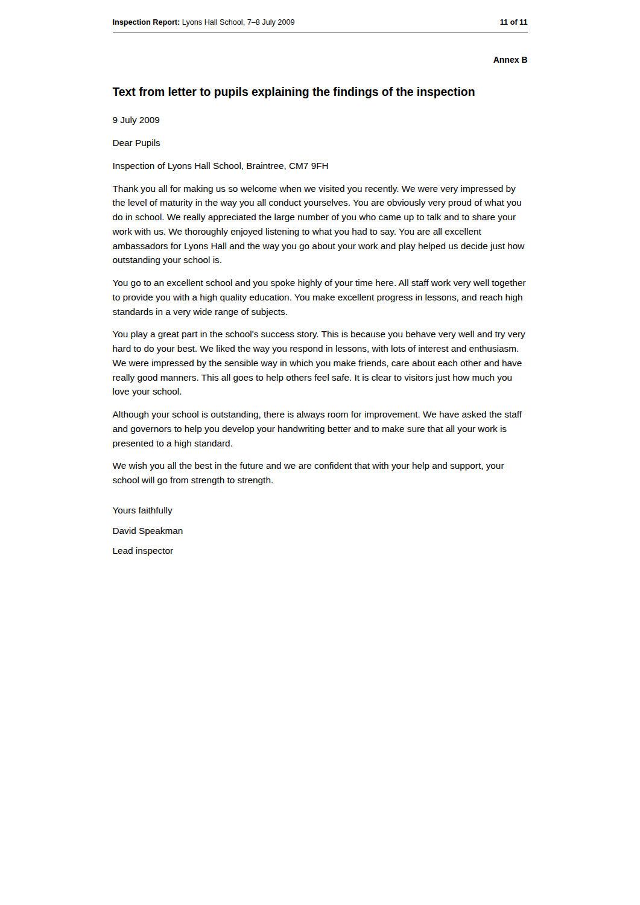Inspection Report: Lyons Hall School, 7–8 July 2009
11 of 11
Annex B
Text from letter to pupils explaining the findings of the inspection
9 July 2009
Dear Pupils
Inspection of Lyons Hall School, Braintree, CM7 9FH
Thank you all for making us so welcome when we visited you recently. We were very impressed by the level of maturity in the way you all conduct yourselves. You are obviously very proud of what you do in school. We really appreciated the large number of you who came up to talk and to share your work with us. We thoroughly enjoyed listening to what you had to say. You are all excellent ambassadors for Lyons Hall and the way you go about your work and play helped us decide just how outstanding your school is.
You go to an excellent school and you spoke highly of your time here. All staff work very well together to provide you with a high quality education. You make excellent progress in lessons, and reach high standards in a very wide range of subjects.
You play a great part in the school's success story. This is because you behave very well and try very hard to do your best. We liked the way you respond in lessons, with lots of interest and enthusiasm. We were impressed by the sensible way in which you make friends, care about each other and have really good manners. This all goes to help others feel safe. It is clear to visitors just how much you love your school.
Although your school is outstanding, there is always room for improvement. We have asked the staff and governors to help you develop your handwriting better and to make sure that all your work is presented to a high standard.
We wish you all the best in the future and we are confident that with your help and support, your school will go from strength to strength.
Yours faithfully
David Speakman
Lead inspector